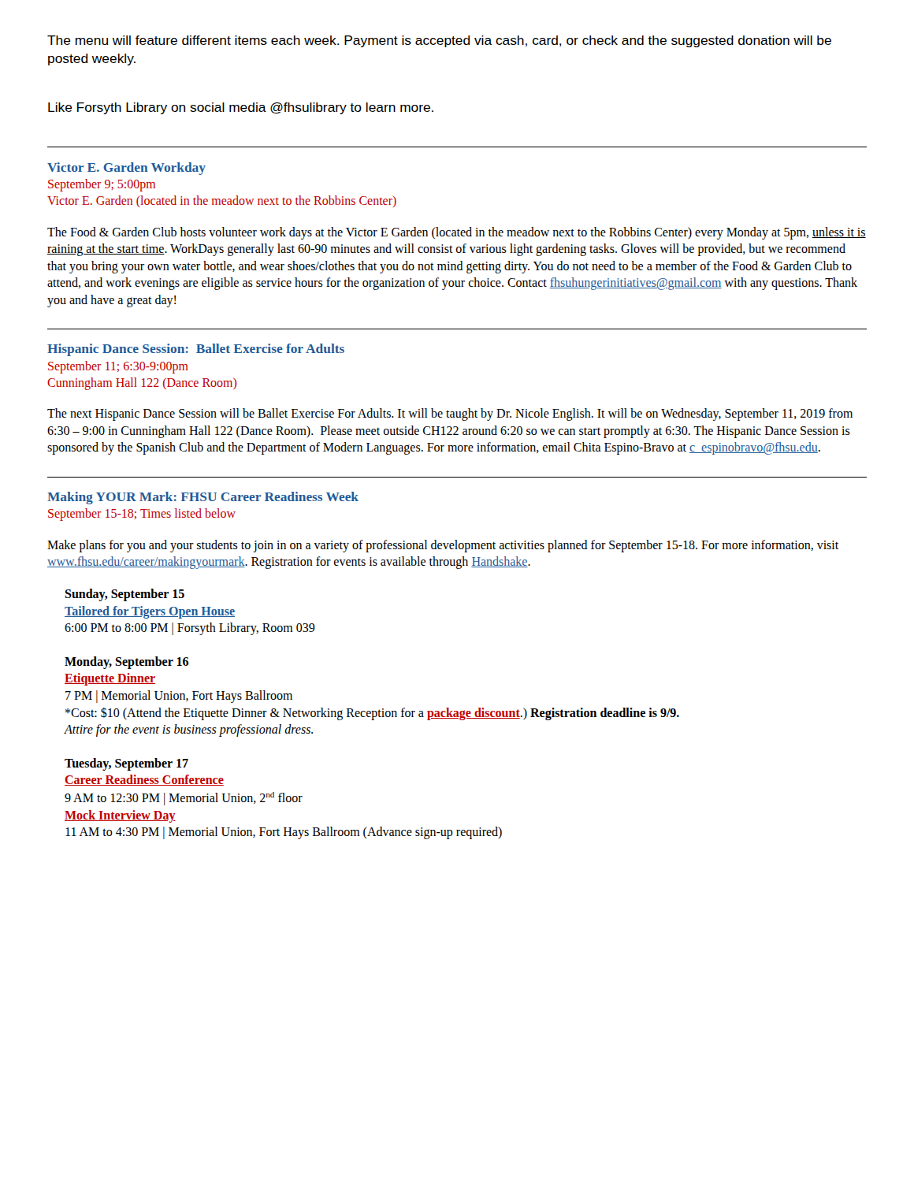The menu will feature different items each week. Payment is accepted via cash, card, or check and the suggested donation will be posted weekly.
Like Forsyth Library on social media @fhsulibrary to learn more.
Victor E. Garden Workday
September 9; 5:00pm
Victor E. Garden (located in the meadow next to the Robbins Center)
The Food & Garden Club hosts volunteer work days at the Victor E Garden (located in the meadow next to the Robbins Center) every Monday at 5pm, unless it is raining at the start time. WorkDays generally last 60-90 minutes and will consist of various light gardening tasks. Gloves will be provided, but we recommend that you bring your own water bottle, and wear shoes/clothes that you do not mind getting dirty. You do not need to be a member of the Food & Garden Club to attend, and work evenings are eligible as service hours for the organization of your choice. Contact fhsuhungerinitiatives@gmail.com with any questions. Thank you and have a great day!
Hispanic Dance Session: Ballet Exercise for Adults
September 11; 6:30-9:00pm
Cunningham Hall 122 (Dance Room)
The next Hispanic Dance Session will be Ballet Exercise For Adults. It will be taught by Dr. Nicole English. It will be on Wednesday, September 11, 2019 from 6:30 – 9:00 in Cunningham Hall 122 (Dance Room). Please meet outside CH122 around 6:20 so we can start promptly at 6:30. The Hispanic Dance Session is sponsored by the Spanish Club and the Department of Modern Languages. For more information, email Chita Espino-Bravo at c_espinobravo@fhsu.edu.
Making YOUR Mark: FHSU Career Readiness Week
September 15-18; Times listed below
Make plans for you and your students to join in on a variety of professional development activities planned for September 15-18. For more information, visit www.fhsu.edu/career/makingyourmark. Registration for events is available through Handshake.
Sunday, September 15
Tailored for Tigers Open House
6:00 PM to 8:00 PM | Forsyth Library, Room 039
Monday, September 16
Etiquette Dinner
7 PM | Memorial Union, Fort Hays Ballroom
*Cost: $10 (Attend the Etiquette Dinner & Networking Reception for a package discount.) Registration deadline is 9/9.
Attire for the event is business professional dress.
Tuesday, September 17
Career Readiness Conference
9 AM to 12:30 PM | Memorial Union, 2nd floor
Mock Interview Day
11 AM to 4:30 PM | Memorial Union, Fort Hays Ballroom (Advance sign-up required)